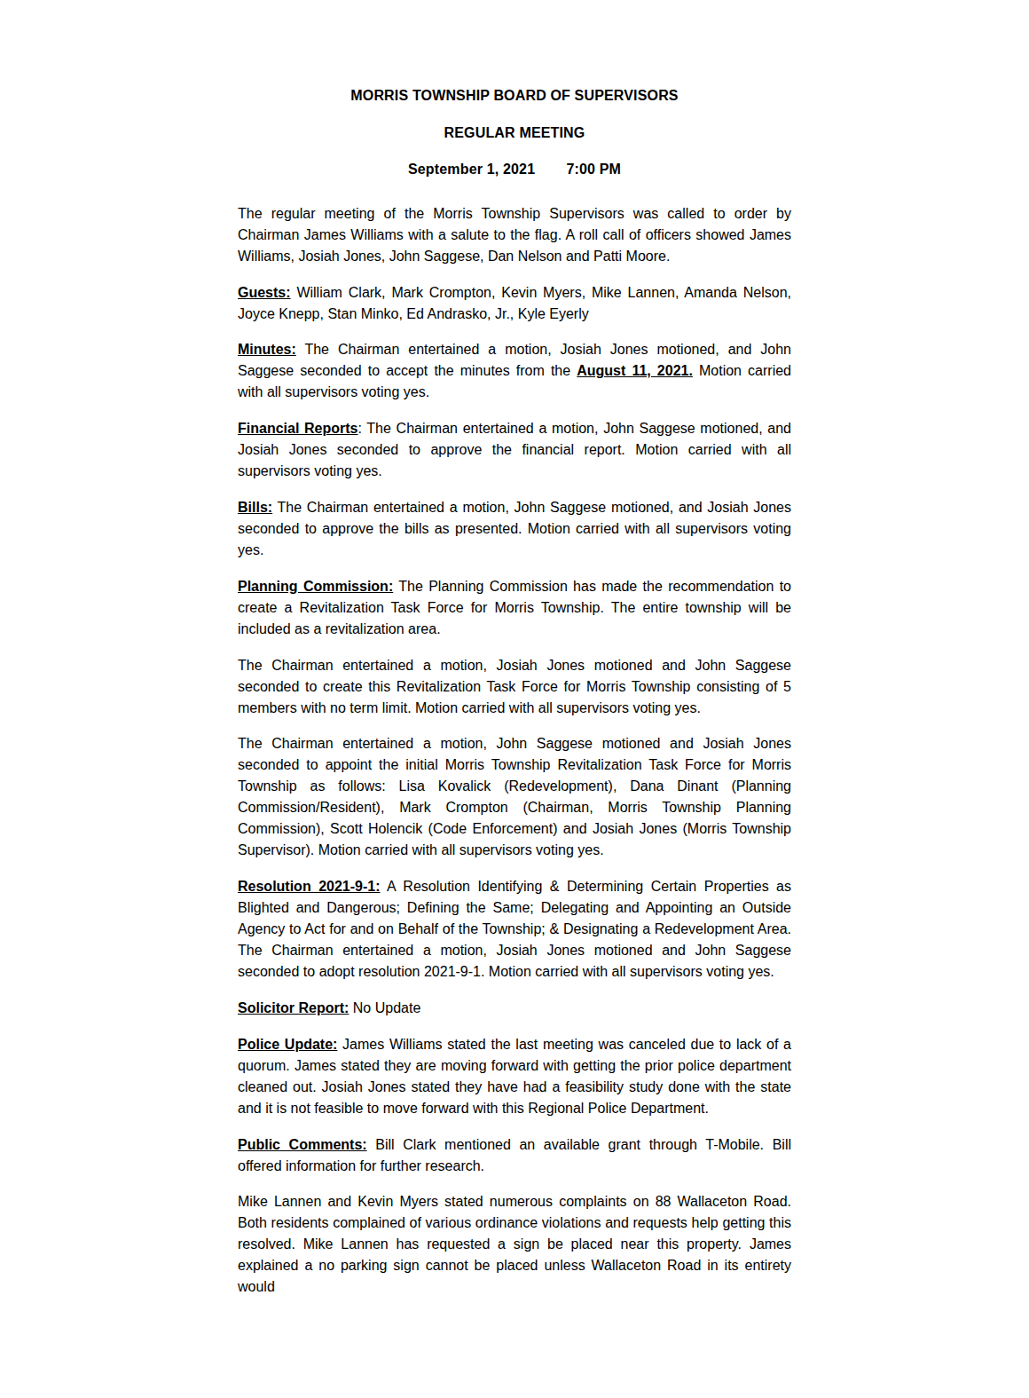MORRIS TOWNSHIP BOARD OF SUPERVISORS
REGULAR MEETING
September 1, 20217:00 PM
The regular meeting of the Morris Township Supervisors was called to order by Chairman James Williams with a salute to the flag. A roll call of officers showed James Williams, Josiah Jones, John Saggese, Dan Nelson and Patti Moore.
Guests: William Clark, Mark Crompton, Kevin Myers, Mike Lannen, Amanda Nelson, Joyce Knepp, Stan Minko, Ed Andrasko, Jr., Kyle Eyerly
Minutes: The Chairman entertained a motion, Josiah Jones motioned, and John Saggese seconded to accept the minutes from the August 11, 2021. Motion carried with all supervisors voting yes.
Financial Reports: The Chairman entertained a motion, John Saggese motioned, and Josiah Jones seconded to approve the financial report. Motion carried with all supervisors voting yes.
Bills: The Chairman entertained a motion, John Saggese motioned, and Josiah Jones seconded to approve the bills as presented. Motion carried with all supervisors voting yes.
Planning Commission: The Planning Commission has made the recommendation to create a Revitalization Task Force for Morris Township. The entire township will be included as a revitalization area.
The Chairman entertained a motion, Josiah Jones motioned and John Saggese seconded to create this Revitalization Task Force for Morris Township consisting of 5 members with no term limit. Motion carried with all supervisors voting yes.
The Chairman entertained a motion, John Saggese motioned and Josiah Jones seconded to appoint the initial Morris Township Revitalization Task Force for Morris Township as follows: Lisa Kovalick (Redevelopment), Dana Dinant (Planning Commission/Resident), Mark Crompton (Chairman, Morris Township Planning Commission), Scott Holencik (Code Enforcement) and Josiah Jones (Morris Township Supervisor). Motion carried with all supervisors voting yes.
Resolution 2021-9-1: A Resolution Identifying & Determining Certain Properties as Blighted and Dangerous; Defining the Same; Delegating and Appointing an Outside Agency to Act for and on Behalf of the Township; & Designating a Redevelopment Area. The Chairman entertained a motion, Josiah Jones motioned and John Saggese seconded to adopt resolution 2021-9-1. Motion carried with all supervisors voting yes.
Solicitor Report: No Update
Police Update: James Williams stated the last meeting was canceled due to lack of a quorum. James stated they are moving forward with getting the prior police department cleaned out. Josiah Jones stated they have had a feasibility study done with the state and it is not feasible to move forward with this Regional Police Department.
Public Comments: Bill Clark mentioned an available grant through T-Mobile. Bill offered information for further research.
Mike Lannen and Kevin Myers stated numerous complaints on 88 Wallaceton Road. Both residents complained of various ordinance violations and requests help getting this resolved. Mike Lannen has requested a sign be placed near this property. James explained a no parking sign cannot be placed unless Wallaceton Road in its entirety would